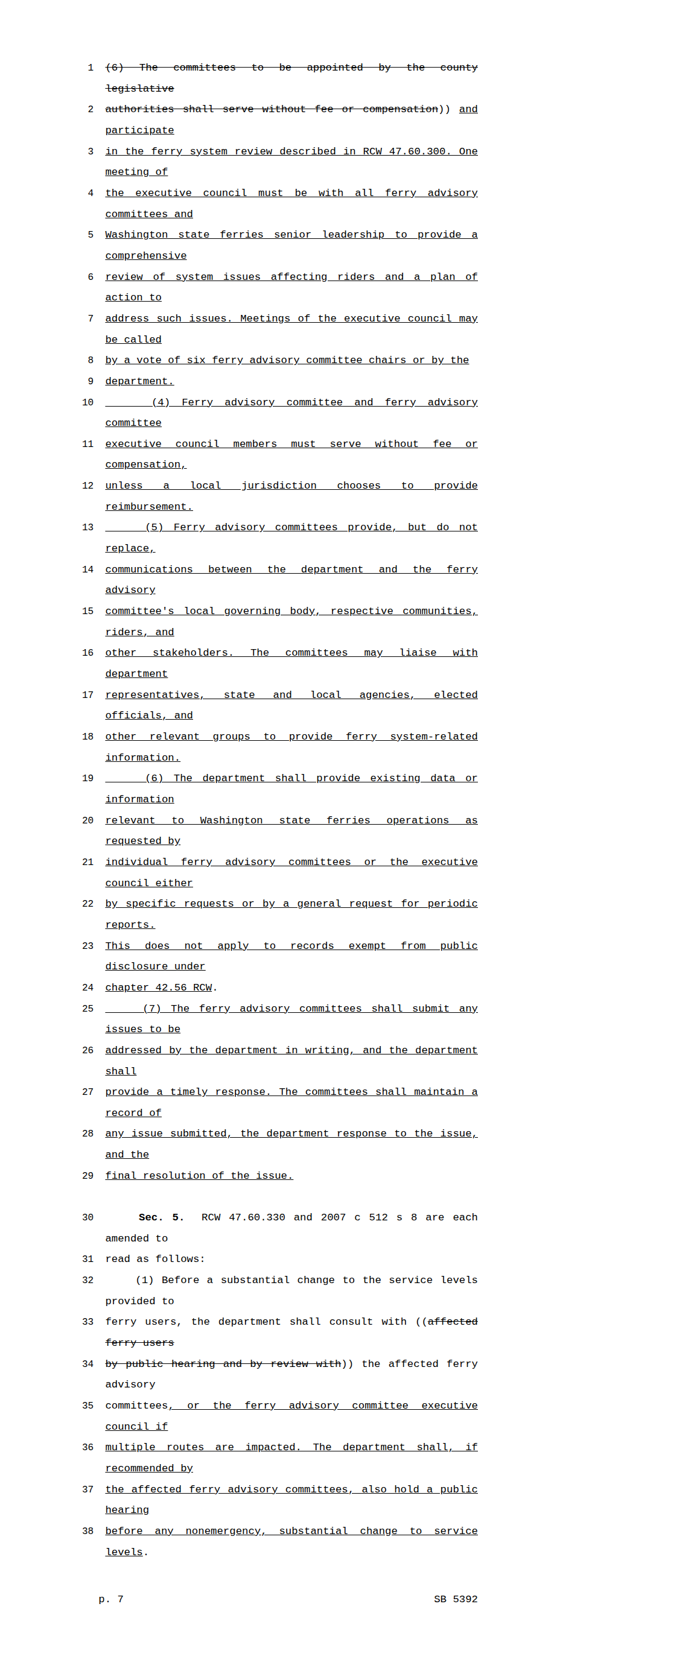1(6) The committees to be appointed by the county legislative
2 authorities shall serve without fee or compensation)) and participate
3 in the ferry system review described in RCW 47.60.300. One meeting of
4 the executive council must be with all ferry advisory committees and
5 Washington state ferries senior leadership to provide a comprehensive
6 review of system issues affecting riders and a plan of action to
7 address such issues. Meetings of the executive council may be called
8 by a vote of six ferry advisory committee chairs or by the
9 department.
10 (4) Ferry advisory committee and ferry advisory committee
11 executive council members must serve without fee or compensation,
12 unless a local jurisdiction chooses to provide reimbursement.
13 (5) Ferry advisory committees provide, but do not replace,
14 communications between the department and the ferry advisory
15 committee's local governing body, respective communities, riders, and
16 other stakeholders. The committees may liaise with department
17 representatives, state and local agencies, elected officials, and
18 other relevant groups to provide ferry system-related information.
19 (6) The department shall provide existing data or information
20 relevant to Washington state ferries operations as requested by
21 individual ferry advisory committees or the executive council either
22 by specific requests or by a general request for periodic reports.
23 This does not apply to records exempt from public disclosure under
24 chapter 42.56 RCW.
25 (7) The ferry advisory committees shall submit any issues to be
26 addressed by the department in writing, and the department shall
27 provide a timely response. The committees shall maintain a record of
28 any issue submitted, the department response to the issue, and the
29 final resolution of the issue.
30 Sec. 5. RCW 47.60.330 and 2007 c 512 s 8 are each amended to
31 read as follows:
32 (1) Before a substantial change to the service levels provided to
33 ferry users, the department shall consult with ((affected ferry users
34 by public hearing and by review with)) the affected ferry advisory
35 committees, or the ferry advisory committee executive council if
36 multiple routes are impacted. The department shall, if recommended by
37 the affected ferry advisory committees, also hold a public hearing
38 before any nonemergency, substantial change to service levels.
p. 7 SB 5392